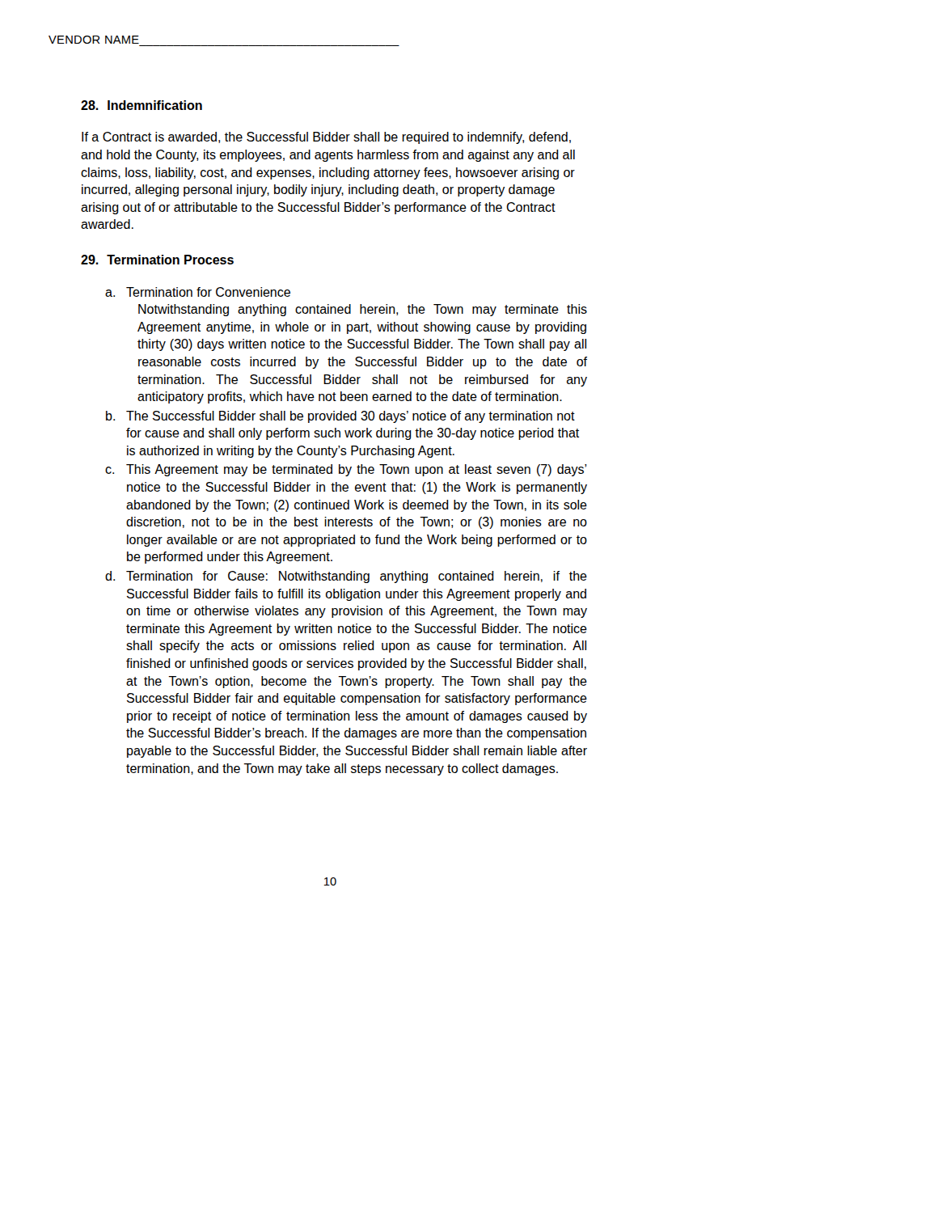VENDOR NAME______________________________________
28. Indemnification
If a Contract is awarded, the Successful Bidder shall be required to indemnify, defend, and hold the County, its employees, and agents harmless from and against any and all claims, loss, liability, cost, and expenses, including attorney fees, howsoever arising or incurred, alleging personal injury, bodily injury, including death, or property damage arising out of or attributable to the Successful Bidder’s performance of the Contract awarded.
29. Termination Process
a. Termination for Convenience
Notwithstanding anything contained herein, the Town may terminate this Agreement anytime, in whole or in part, without showing cause by providing thirty (30) days written notice to the Successful Bidder. The Town shall pay all reasonable costs incurred by the Successful Bidder up to the date of termination. The Successful Bidder shall not be reimbursed for any anticipatory profits, which have not been earned to the date of termination.
b. The Successful Bidder shall be provided 30 days’ notice of any termination not for cause and shall only perform such work during the 30-day notice period that is authorized in writing by the County’s Purchasing Agent.
c. This Agreement may be terminated by the Town upon at least seven (7) days’ notice to the Successful Bidder in the event that: (1) the Work is permanently abandoned by the Town; (2) continued Work is deemed by the Town, in its sole discretion, not to be in the best interests of the Town; or (3) monies are no longer available or are not appropriated to fund the Work being performed or to be performed under this Agreement.
d. Termination for Cause: Notwithstanding anything contained herein, if the Successful Bidder fails to fulfill its obligation under this Agreement properly and on time or otherwise violates any provision of this Agreement, the Town may terminate this Agreement by written notice to the Successful Bidder. The notice shall specify the acts or omissions relied upon as cause for termination. All finished or unfinished goods or services provided by the Successful Bidder shall, at the Town’s option, become the Town’s property. The Town shall pay the Successful Bidder fair and equitable compensation for satisfactory performance prior to receipt of notice of termination less the amount of damages caused by the Successful Bidder’s breach. If the damages are more than the compensation payable to the Successful Bidder, the Successful Bidder shall remain liable after termination, and the Town may take all steps necessary to collect damages.
10